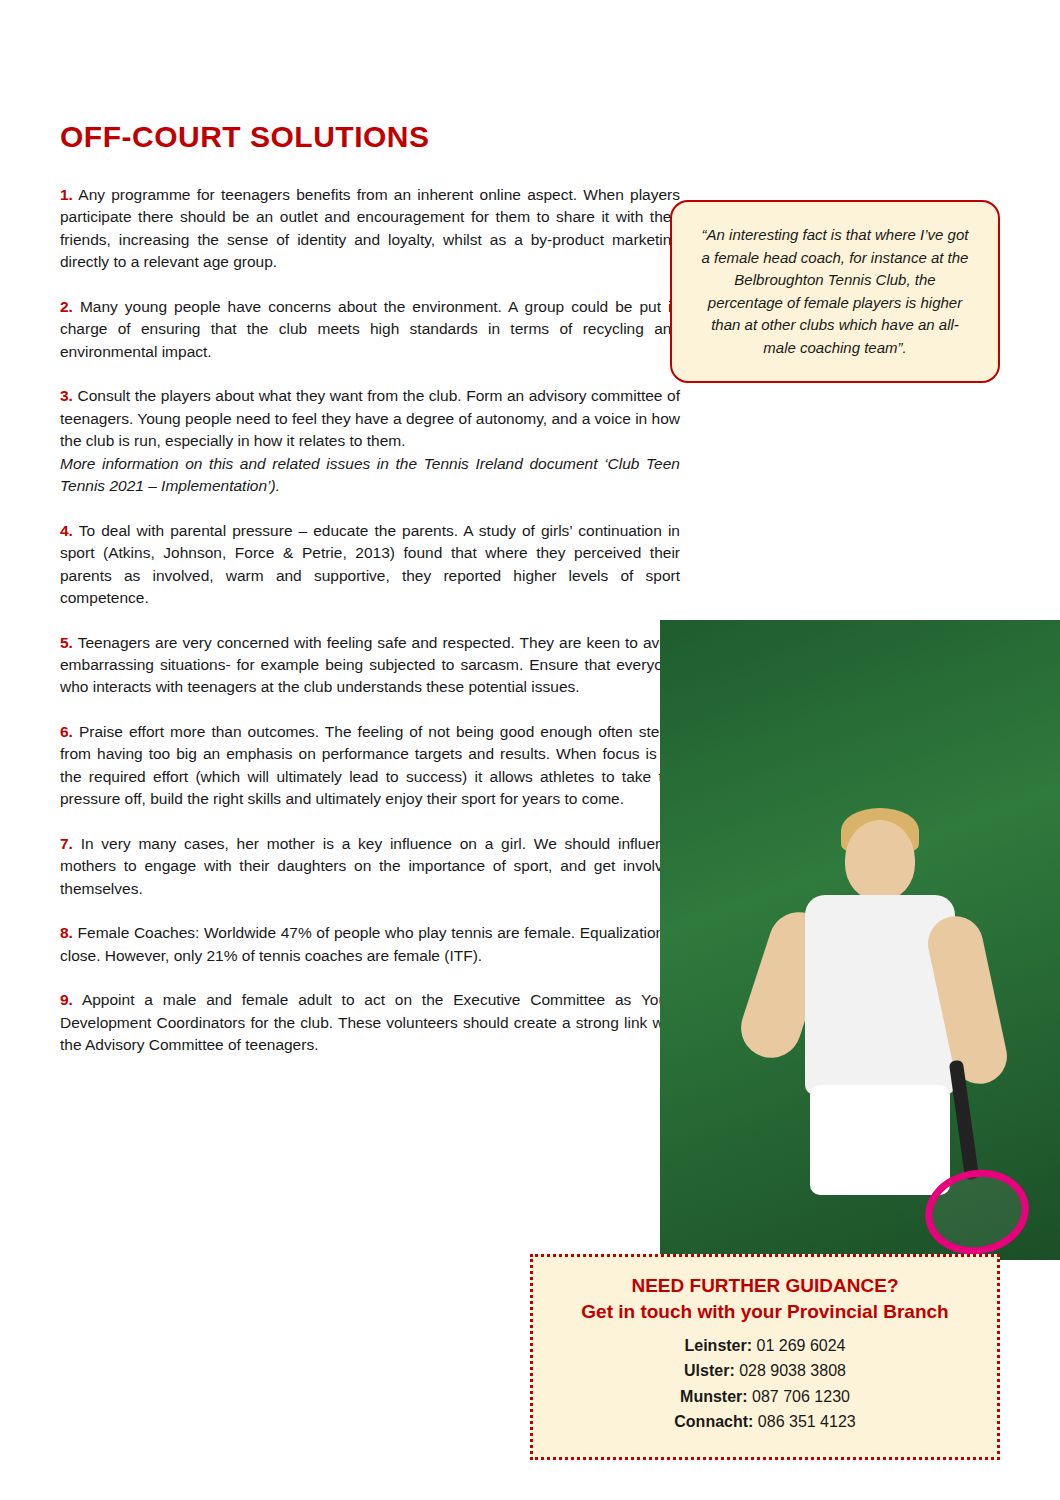OFF-COURT SOLUTIONS
“An interesting fact is that where I’ve got a female head coach, for instance at the Belbroughton Tennis Club, the percentage of female players is higher than at other clubs which have an all-male coaching team”.
1. Any programme for teenagers benefits from an inherent online aspect. When players participate there should be an outlet and encouragement for them to share it with their friends, increasing the sense of identity and loyalty, whilst as a by-product marketing directly to a relevant age group.
2. Many young people have concerns about the environment. A group could be put in charge of ensuring that the club meets high standards in terms of recycling and environmental impact.
3. Consult the players about what they want from the club. Form an advisory committee of teenagers. Young people need to feel they have a degree of autonomy, and a voice in how the club is run, especially in how it relates to them.
More information on this and related issues in the Tennis Ireland document ‘Club Teen Tennis 2021 – Implementation’).
4. To deal with parental pressure – educate the parents. A study of girls’ continuation in sport (Atkins, Johnson, Force & Petrie, 2013) found that where they perceived their parents as involved, warm and supportive, they reported higher levels of sport competence.
5. Teenagers are very concerned with feeling safe and respected. They are keen to avoid embarrassing situations- for example being subjected to sarcasm. Ensure that everyone who interacts with teenagers at the club understands these potential issues.
6. Praise effort more than outcomes. The feeling of not being good enough often stems from having too big an emphasis on performance targets and results. When focus is on the required effort (which will ultimately lead to success) it allows athletes to take the pressure off, build the right skills and ultimately enjoy their sport for years to come.
7. In very many cases, her mother is a key influence on a girl. We should influence mothers to engage with their daughters on the importance of sport, and get involved themselves.
8. Female Coaches: Worldwide 47% of people who play tennis are female. Equalization is close. However, only 21% of tennis coaches are female (ITF).
9. Appoint a male and female adult to act on the Executive Committee as Youth Development Coordinators for the club. These volunteers should create a strong link with the Advisory Committee of teenagers.
NEED FURTHER GUIDANCE?
Get in touch with your Provincial Branch
Leinster: 01 269 6024
Ulster: 028 9038 3808
Munster: 087 706 1230
Connacht: 086 351 4123